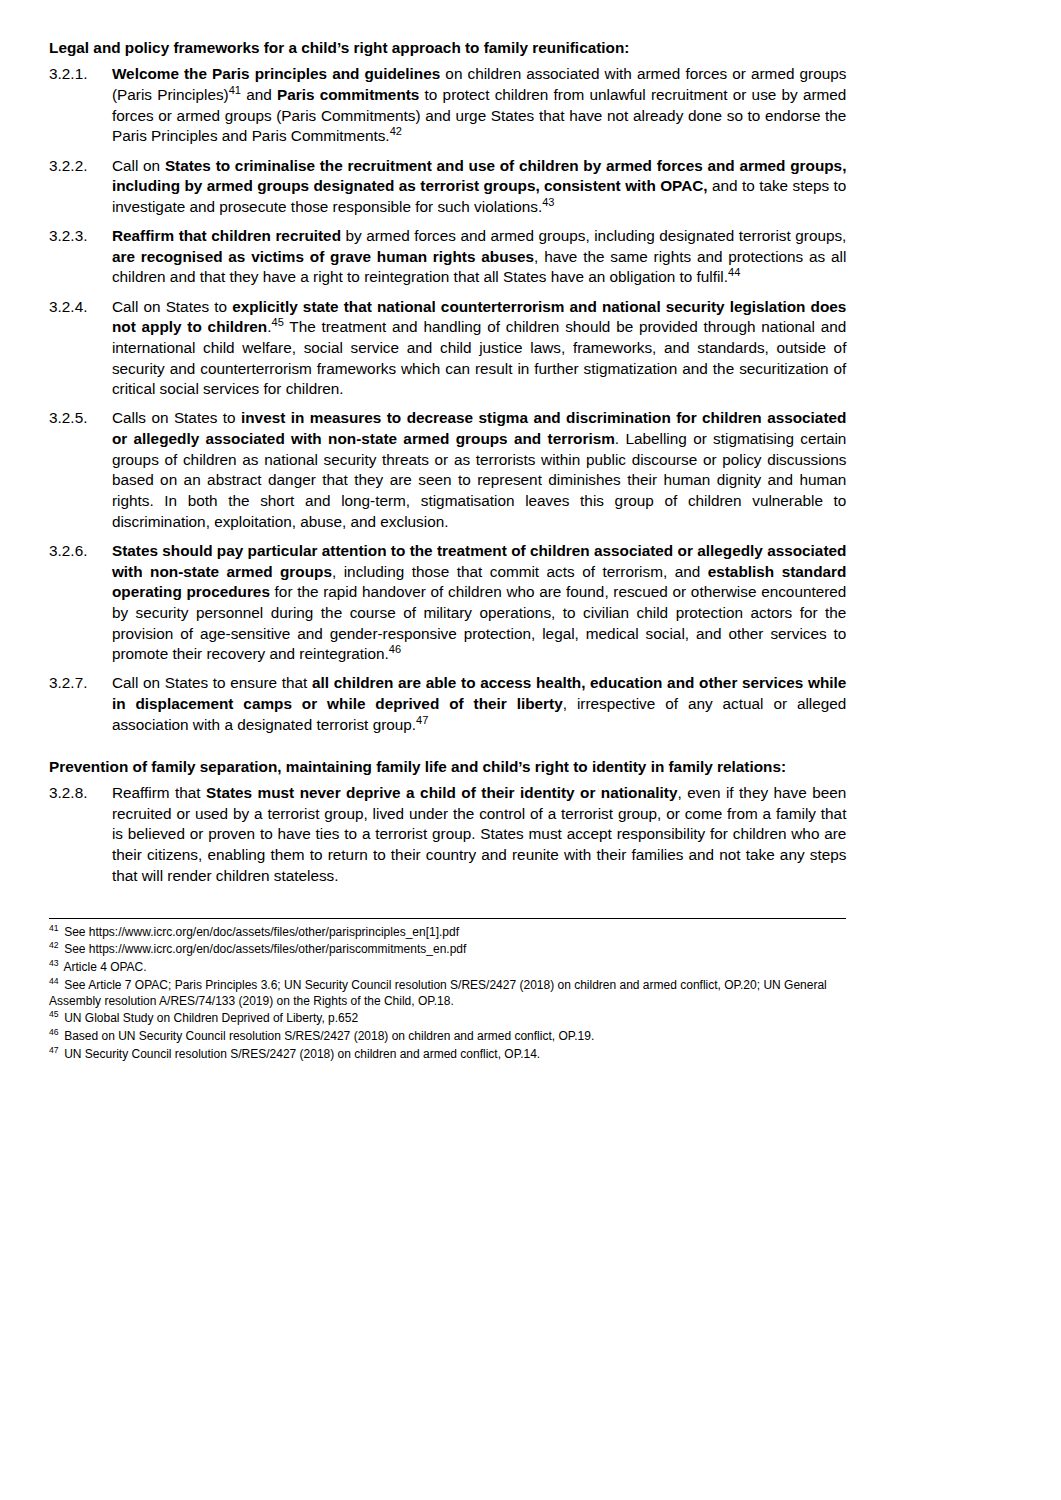Legal and policy frameworks for a child’s right approach to family reunification:
3.2.1. Welcome the Paris principles and guidelines on children associated with armed forces or armed groups (Paris Principles)41 and Paris commitments to protect children from unlawful recruitment or use by armed forces or armed groups (Paris Commitments) and urge States that have not already done so to endorse the Paris Principles and Paris Commitments.42
3.2.2. Call on States to criminalise the recruitment and use of children by armed forces and armed groups, including by armed groups designated as terrorist groups, consistent with OPAC, and to take steps to investigate and prosecute those responsible for such violations.43
3.2.3. Reaffirm that children recruited by armed forces and armed groups, including designated terrorist groups, are recognised as victims of grave human rights abuses, have the same rights and protections as all children and that they have a right to reintegration that all States have an obligation to fulfil.44
3.2.4. Call on States to explicitly state that national counterterrorism and national security legislation does not apply to children.45 The treatment and handling of children should be provided through national and international child welfare, social service and child justice laws, frameworks, and standards, outside of security and counterterrorism frameworks which can result in further stigmatization and the securitization of critical social services for children.
3.2.5. Calls on States to invest in measures to decrease stigma and discrimination for children associated or allegedly associated with non-state armed groups and terrorism. Labelling or stigmatising certain groups of children as national security threats or as terrorists within public discourse or policy discussions based on an abstract danger that they are seen to represent diminishes their human dignity and human rights. In both the short and long-term, stigmatisation leaves this group of children vulnerable to discrimination, exploitation, abuse, and exclusion.
3.2.6. States should pay particular attention to the treatment of children associated or allegedly associated with non-state armed groups, including those that commit acts of terrorism, and establish standard operating procedures for the rapid handover of children who are found, rescued or otherwise encountered by security personnel during the course of military operations, to civilian child protection actors for the provision of age-sensitive and gender-responsive protection, legal, medical social, and other services to promote their recovery and reintegration.46
3.2.7. Call on States to ensure that all children are able to access health, education and other services while in displacement camps or while deprived of their liberty, irrespective of any actual or alleged association with a designated terrorist group.47
Prevention of family separation, maintaining family life and child’s right to identity in family relations:
3.2.8. Reaffirm that States must never deprive a child of their identity or nationality, even if they have been recruited or used by a terrorist group, lived under the control of a terrorist group, or come from a family that is believed or proven to have ties to a terrorist group. States must accept responsibility for children who are their citizens, enabling them to return to their country and reunite with their families and not take any steps that will render children stateless.
41 See https://www.icrc.org/en/doc/assets/files/other/parisprinciples_en[1].pdf
42 See https://www.icrc.org/en/doc/assets/files/other/pariscommitments_en.pdf
43 Article 4 OPAC.
44 See Article 7 OPAC; Paris Principles 3.6; UN Security Council resolution S/RES/2427 (2018) on children and armed conflict, OP.20; UN General Assembly resolution A/RES/74/133 (2019) on the Rights of the Child, OP.18.
45 UN Global Study on Children Deprived of Liberty, p.652
46 Based on UN Security Council resolution S/RES/2427 (2018) on children and armed conflict, OP.19.
47 UN Security Council resolution S/RES/2427 (2018) on children and armed conflict, OP.14.